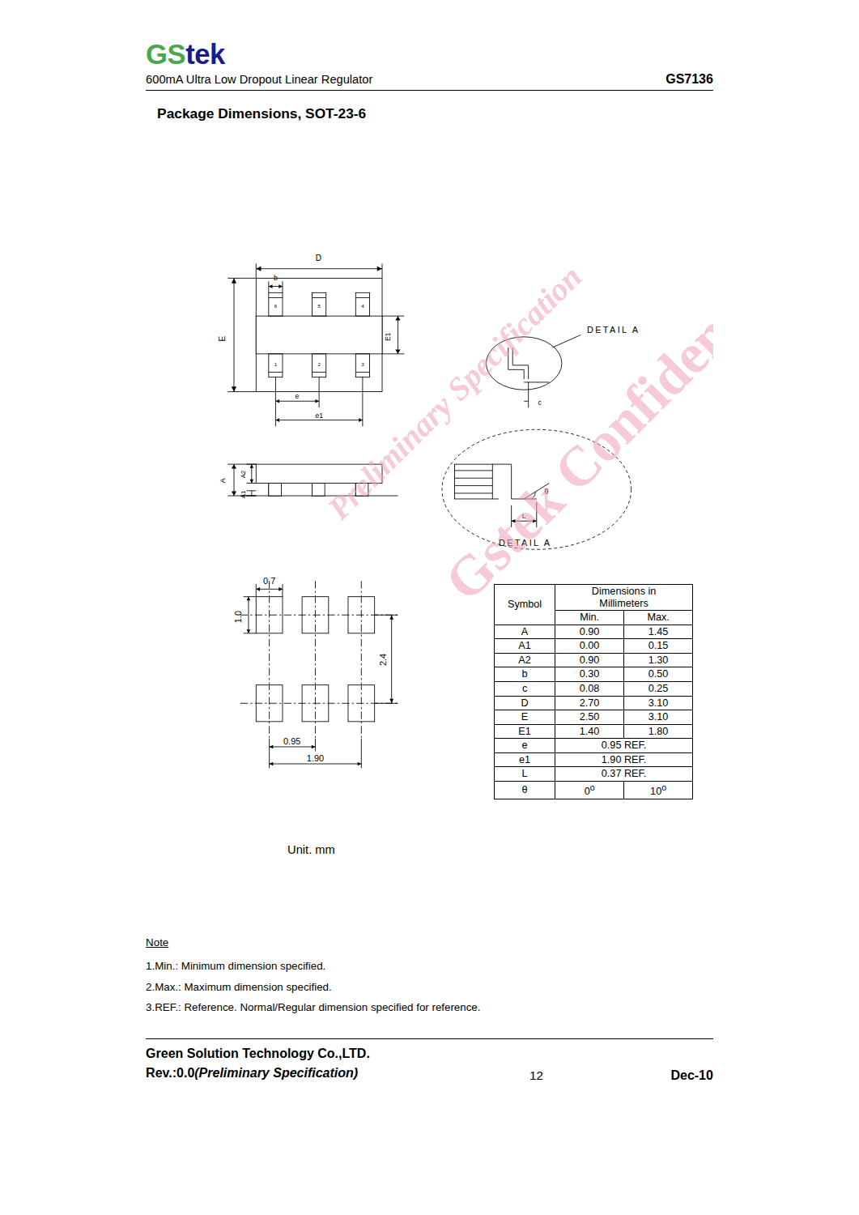GStek
600mA Ultra Low Dropout Linear Regulator GS7136
Package Dimensions, SOT-23-6
6 5 4 1 2 3 D b E E1 e e1 A A2 A1 DETAIL A c θ L DETAIL A 0.7 1.0 2.4 0.95 1.90
Preliminary Specification
Gstek Confidential
| Symbol | Dimensions in Millimeters |
| --- | --- |
| Min. | Max. |
| A | 0.90 | 1.45 |
| A1 | 0.00 | 0.15 |
| A2 | 0.90 | 1.30 |
| b | 0.30 | 0.50 |
| c | 0.08 | 0.25 |
| D | 2.70 | 3.10 |
| E | 2.50 | 3.10 |
| E1 | 1.40 | 1.80 |
| e | 0.95 REF. |
| e1 | 1.90 REF. |
| L | 0.37 REF. |
| θ | 0 o | 10 o |
Unit. mm
Note
1.Min.: Minimum dimension specified.
2.Max.: Maximum dimension specified.
3.REF.: Reference. Normal/Regular dimension specified for reference.
Green Solution Technology Co.,LTD.
Rev.:0.0(Preliminary Specification)
12
Dec-10